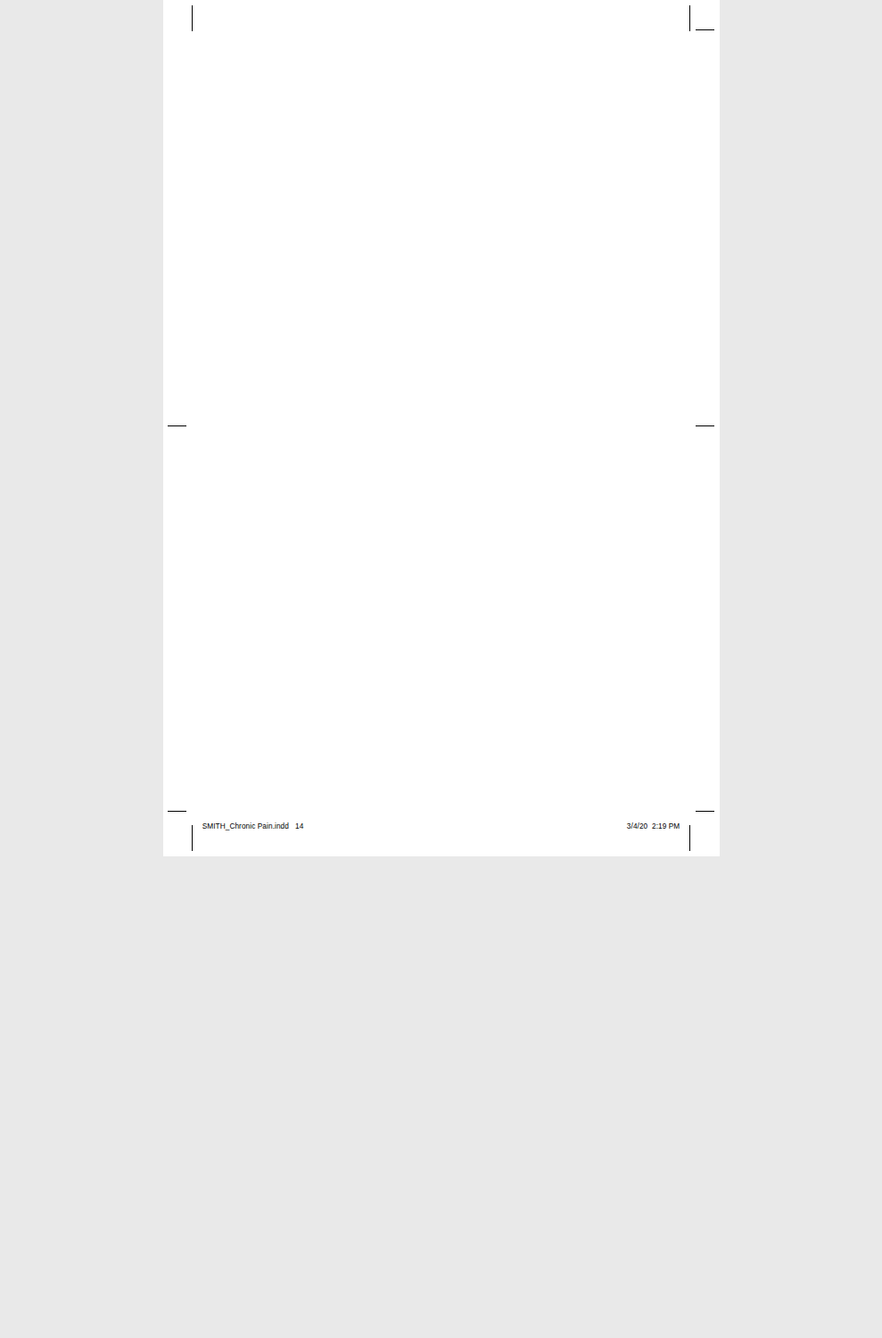SMITH_Chronic Pain.indd 14 3/4/20 2:19 PM